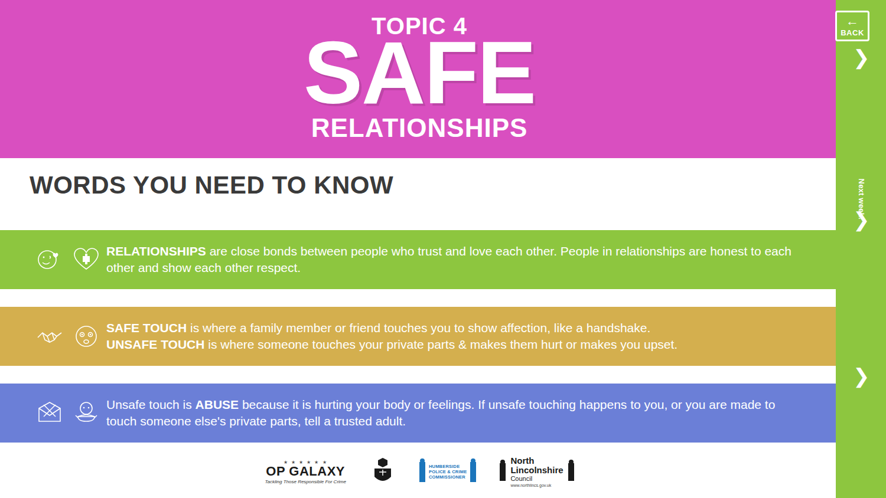TOPIC 4
SAFE
RELATIONSHIPS
← BACK
❯
Next week!
❯
❯
WORDS YOU NEED TO KNOW
RELATIONSHIPS are close bonds between people who trust and love each other. People in relationships are honest to each other and show each other respect.
SAFE TOUCH is where a family member or friend touches you to show affection, like a handshake.
UNSAFE TOUCH is where someone touches your private parts & makes them hurt or makes you upset.
Unsafe touch is ABUSE because it is hurting your body or feelings. If unsafe touching happens to you, or you are made to touch someone else's private parts, tell a trusted adult.
★ ★ ★ ★ ★ ★
OP GALAXY
Tackling Those Responsible For Crime
HUMBERSIDE
POLICE & CRIME
COMMISSIONER
North
Lincolnshire
Council
www.northlincs.gov.uk